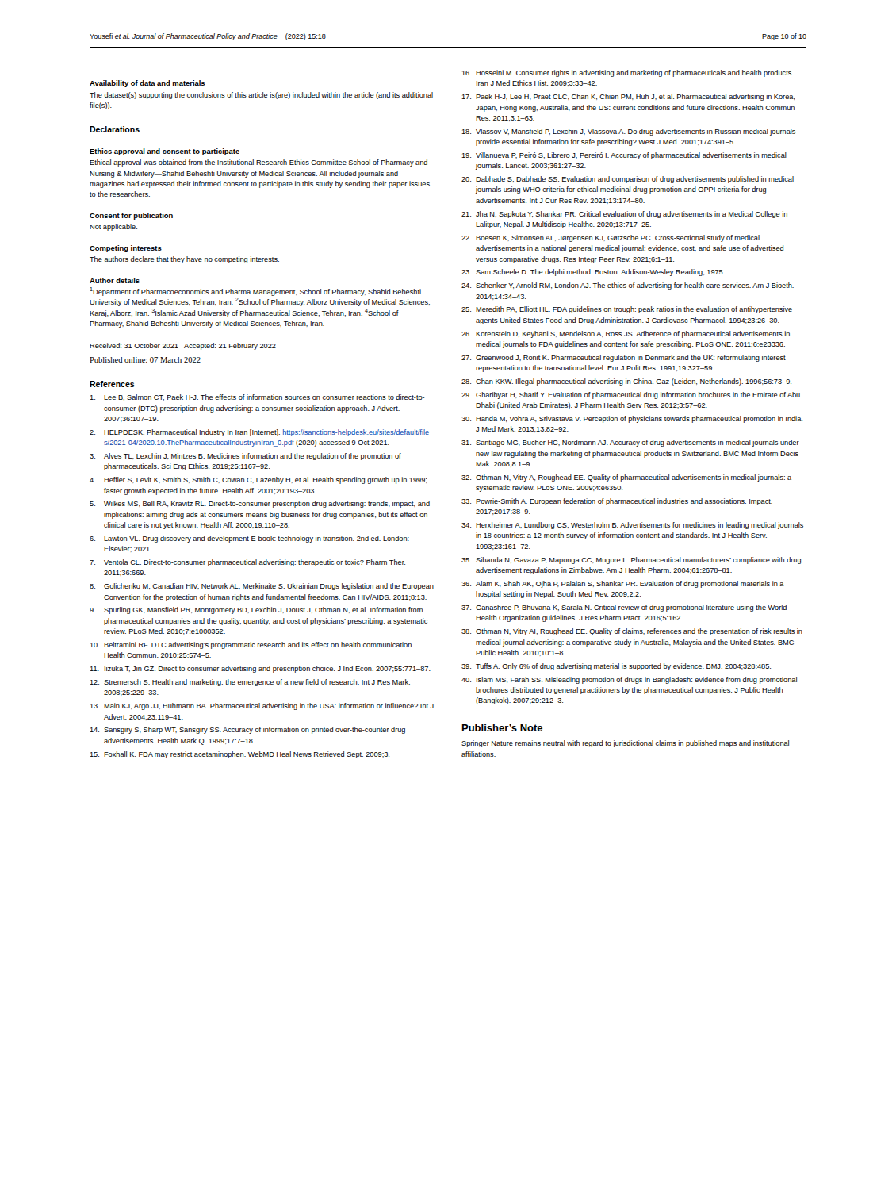Yousefi et al. Journal of Pharmaceutical Policy and Practice(2022) 15:18
Page 10 of 10
Availability of data and materials
The dataset(s) supporting the conclusions of this article is(are) included within the article (and its additional file(s)).
Declarations
Ethics approval and consent to participate
Ethical approval was obtained from the Institutional Research Ethics Committee School of Pharmacy and Nursing & Midwifery—Shahid Beheshti University of Medical Sciences. All included journals and magazines had expressed their informed consent to participate in this study by sending their paper issues to the researchers.
Consent for publication
Not applicable.
Competing interests
The authors declare that they have no competing interests.
Author details
1Department of Pharmacoeconomics and Pharma Management, School of Pharmacy, Shahid Beheshti University of Medical Sciences, Tehran, Iran. 2School of Pharmacy, Alborz University of Medical Sciences, Karaj, Alborz, Iran. 3Islamic Azad University of Pharmaceutical Science, Tehran, Iran. 4School of Pharmacy, Shahid Beheshti University of Medical Sciences, Tehran, Iran.
Received: 31 October 2021 Accepted: 21 February 2022
Published online: 07 March 2022
References
Lee B, Salmon CT, Paek H-J. The effects of information sources on consumer reactions to direct-to-consumer (DTC) prescription drug advertising: a consumer socialization approach. J Advert. 2007;36:107–19.
HELPDESK. Pharmaceutical Industry In Iran [Internet]. https://sanctions-helpdesk.eu/sites/default/files/2021-04/2020.10.ThePharmaceuticalIndustryinIran_0.pdf (2020) accessed 9 Oct 2021.
Alves TL, Lexchin J, Mintzes B. Medicines information and the regulation of the promotion of pharmaceuticals. Sci Eng Ethics. 2019;25:1167–92.
Heffler S, Levit K, Smith S, Smith C, Cowan C, Lazenby H, et al. Health spending growth up in 1999; faster growth expected in the future. Health Aff. 2001;20:193–203.
Wilkes MS, Bell RA, Kravitz RL. Direct-to-consumer prescription drug advertising: trends, impact, and implications: aiming drug ads at consumers means big business for drug companies, but its effect on clinical care is not yet known. Health Aff. 2000;19:110–28.
Lawton VL. Drug discovery and development E-book: technology in transition. 2nd ed. London: Elsevier; 2021.
Ventola CL. Direct-to-consumer pharmaceutical advertising: therapeutic or toxic? Pharm Ther. 2011;36:669.
Golichenko M, Canadian HIV, Network AL, Merkinaite S. Ukrainian Drugs legislation and the European Convention for the protection of human rights and fundamental freedoms. Can HIV/AIDS. 2011;8:13.
Spurling GK, Mansfield PR, Montgomery BD, Lexchin J, Doust J, Othman N, et al. Information from pharmaceutical companies and the quality, quantity, and cost of physicians’ prescribing: a systematic review. PLoS Med. 2010;7:e1000352.
Beltramini RF. DTC advertising’s programmatic research and its effect on health communication. Health Commun. 2010;25:574–5.
Iizuka T, Jin GZ. Direct to consumer advertising and prescription choice. J Ind Econ. 2007;55:771–87.
Stremersch S. Health and marketing: the emergence of a new field of research. Int J Res Mark. 2008;25:229–33.
Main KJ, Argo JJ, Huhmann BA. Pharmaceutical advertising in the USA: information or influence? Int J Advert. 2004;23:119–41.
Sansgiry S, Sharp WT, Sansgiry SS. Accuracy of information on printed over-the-counter drug advertisements. Health Mark Q. 1999;17:7–18.
Foxhall K. FDA may restrict acetaminophen. WebMD Heal News Retrieved Sept. 2009;3.
Hosseini M. Consumer rights in advertising and marketing of pharmaceuticals and health products. Iran J Med Ethics Hist. 2009;3:33–42.
Paek H-J, Lee H, Praet CLC, Chan K, Chien PM, Huh J, et al. Pharmaceutical advertising in Korea, Japan, Hong Kong, Australia, and the US: current conditions and future directions. Health Commun Res. 2011;3:1–63.
Vlassov V, Mansfield P, Lexchin J, Vlassova A. Do drug advertisements in Russian medical journals provide essential information for safe prescribing? West J Med. 2001;174:391–5.
Villanueva P, Peiró S, Librero J, Pereiró I. Accuracy of pharmaceutical advertisements in medical journals. Lancet. 2003;361:27–32.
Dabhade S, Dabhade SS. Evaluation and comparison of drug advertisements published in medical journals using WHO criteria for ethical medicinal drug promotion and OPPI criteria for drug advertisements. Int J Cur Res Rev. 2021;13:174–80.
Jha N, Sapkota Y, Shankar PR. Critical evaluation of drug advertisements in a Medical College in Lalitpur, Nepal. J Multidiscip Healthc. 2020;13:717–25.
Boesen K, Simonsen AL, Jørgensen KJ, Gøtzsche PC. Cross-sectional study of medical advertisements in a national general medical journal: evidence, cost, and safe use of advertised versus comparative drugs. Res Integr Peer Rev. 2021;6:1–11.
Sam Scheele D. The delphi method. Boston: Addison-Wesley Reading; 1975.
Schenker Y, Arnold RM, London AJ. The ethics of advertising for health care services. Am J Bioeth. 2014;14:34–43.
Meredith PA, Elliott HL. FDA guidelines on trough: peak ratios in the evaluation of antihypertensive agents United States Food and Drug Administration. J Cardiovasc Pharmacol. 1994;23:26–30.
Korenstein D, Keyhani S, Mendelson A, Ross JS. Adherence of pharmaceutical advertisements in medical journals to FDA guidelines and content for safe prescribing. PLoS ONE. 2011;6:e23336.
Greenwood J, Ronit K. Pharmaceutical regulation in Denmark and the UK: reformulating interest representation to the transnational level. Eur J Polit Res. 1991;19:327–59.
Chan KKW. Illegal pharmaceutical advertising in China. Gaz (Leiden, Netherlands). 1996;56:73–9.
Gharibyar H, Sharif Y. Evaluation of pharmaceutical drug information brochures in the Emirate of Abu Dhabi (United Arab Emirates). J Pharm Health Serv Res. 2012;3:57–62.
Handa M, Vohra A, Srivastava V. Perception of physicians towards pharmaceutical promotion in India. J Med Mark. 2013;13:82–92.
Santiago MG, Bucher HC, Nordmann AJ. Accuracy of drug advertisements in medical journals under new law regulating the marketing of pharmaceutical products in Switzerland. BMC Med Inform Decis Mak. 2008;8:1–9.
Othman N, Vitry A, Roughead EE. Quality of pharmaceutical advertisements in medical journals: a systematic review. PLoS ONE. 2009;4:e6350.
Powrie-Smith A. European federation of pharmaceutical industries and associations. Impact. 2017;2017:38–9.
Herxheimer A, Lundborg CS, Westerholm B. Advertisements for medicines in leading medical journals in 18 countries: a 12-month survey of information content and standards. Int J Health Serv. 1993;23:161–72.
Sibanda N, Gavaza P, Maponga CC, Mugore L. Pharmaceutical manufacturers’ compliance with drug advertisement regulations in Zimbabwe. Am J Health Pharm. 2004;61:2678–81.
Alam K, Shah AK, Ojha P, Palaian S, Shankar PR. Evaluation of drug promotional materials in a hospital setting in Nepal. South Med Rev. 2009;2:2.
Ganashree P, Bhuvana K, Sarala N. Critical review of drug promotional literature using the World Health Organization guidelines. J Res Pharm Pract. 2016;5:162.
Othman N, Vitry AI, Roughead EE. Quality of claims, references and the presentation of risk results in medical journal advertising: a comparative study in Australia, Malaysia and the United States. BMC Public Health. 2010;10:1–8.
Tuffs A. Only 6% of drug advertising material is supported by evidence. BMJ. 2004;328:485.
Islam MS, Farah SS. Misleading promotion of drugs in Bangladesh: evidence from drug promotional brochures distributed to general practitioners by the pharmaceutical companies. J Public Health (Bangkok). 2007;29:212–3.
Publisher’s Note
Springer Nature remains neutral with regard to jurisdictional claims in published maps and institutional affiliations.